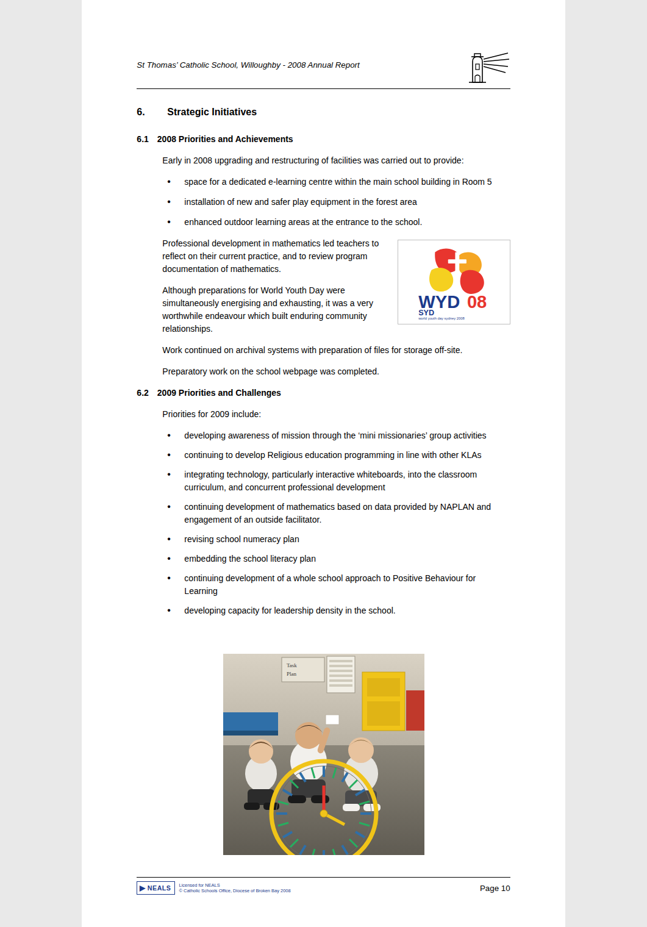St Thomas’ Catholic School, Willoughby - 2008 Annual Report
6. Strategic Initiatives
6.12008 Priorities and Achievements
Early in 2008 upgrading and restructuring of facilities was carried out to provide:
space for a dedicated e-learning centre within the main school building in Room 5
installation of new and safer play equipment in the forest area
enhanced outdoor learning areas at the entrance to the school.
WYD 08 SYD world youth day sydney 2008
Professional development in mathematics led teachers to reflect on their current practice, and to review program documentation of mathematics.
Although preparations for World Youth Day were simultaneously energising and exhausting, it was a very worthwhile endeavour which built enduring community relationships.
Work continued on archival systems with preparation of files for storage off-site.
Preparatory work on the school webpage was completed.
6.22009 Priorities and Challenges
Priorities for 2009 include:
developing awareness of mission through the ‘mini missionaries’ group activities
continuing to develop Religious education programming in line with other KLAs
integrating technology, particularly interactive whiteboards, into the classroom curriculum, and concurrent professional development
continuing development of mathematics based on data provided by NAPLAN and engagement of an outside facilitator.
revising school numeracy plan
embedding the school literacy plan
continuing development of a whole school approach to Positive Behaviour for Learning
developing capacity for leadership density in the school.
Task Plan
▶NEALS Licensed for NEALS
© Catholic Schools Office, Diocese of Broken Bay 2008
Page 10